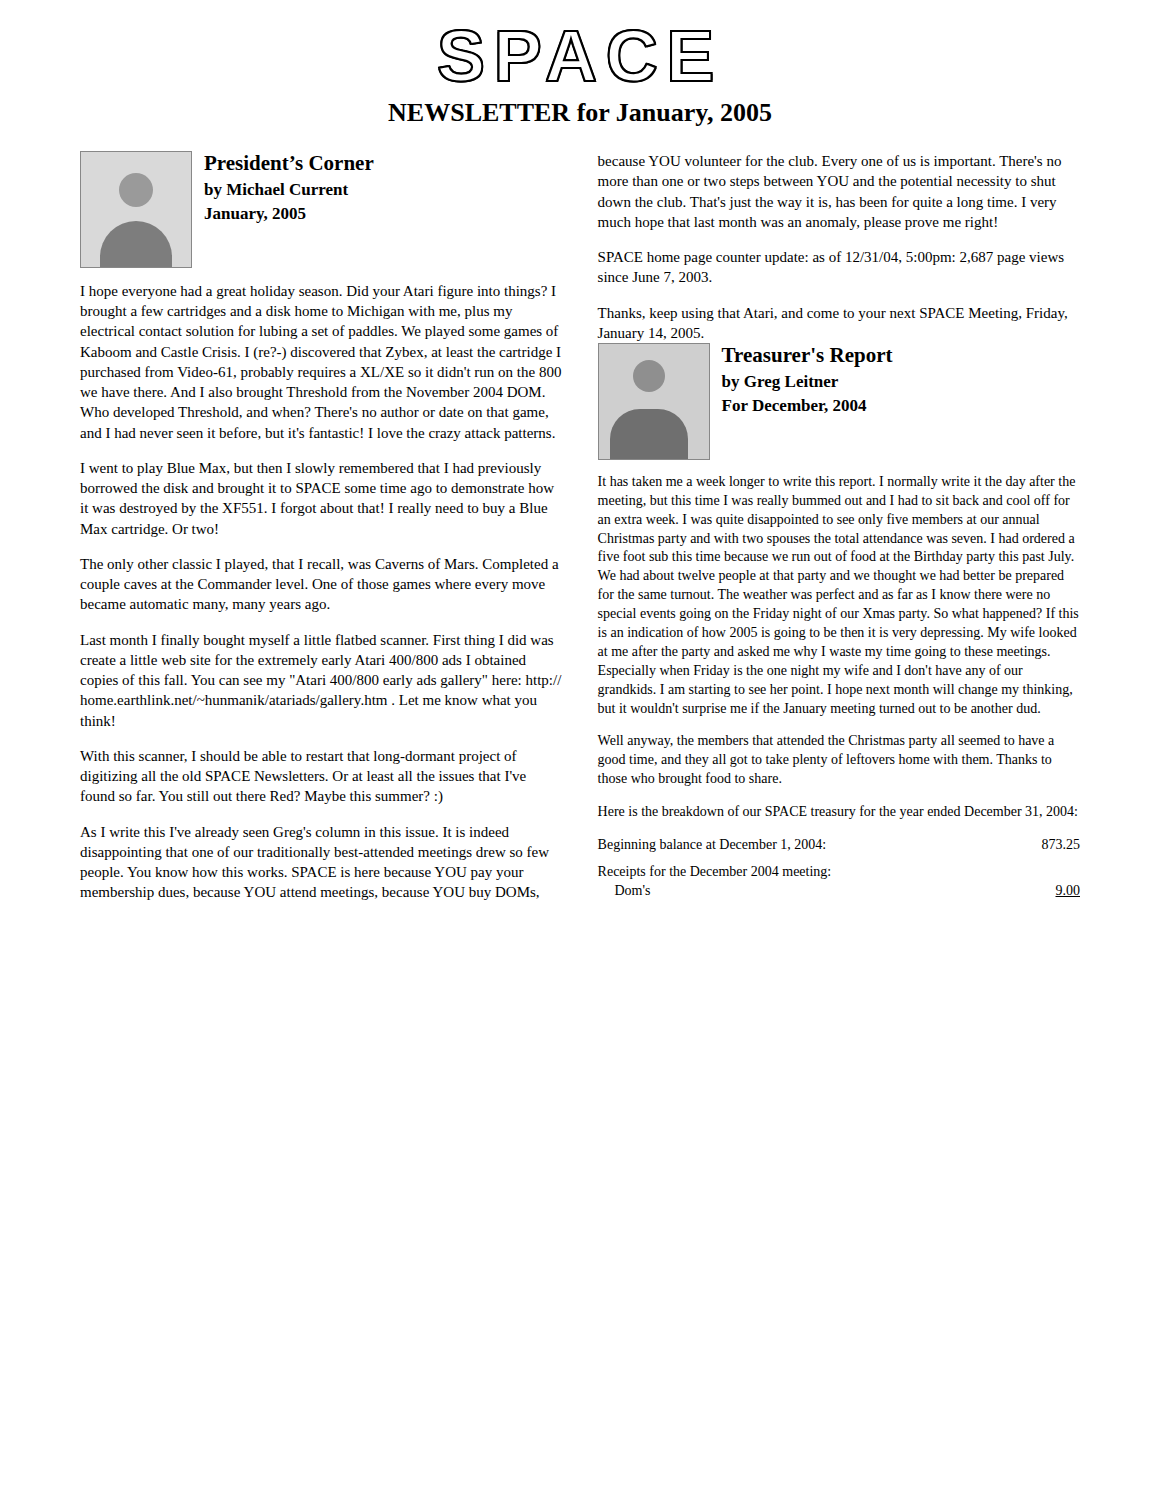SPACE
NEWSLETTER for January, 2005
President’s Corner
by Michael Current
January, 2005
I hope everyone had a great holiday season. Did your Atari figure into things? I brought a few cartridges and a disk home to Michigan with me, plus my electrical contact solution for lubing a set of paddles. We played some games of Kaboom and Castle Crisis. I (re?-) discovered that Zybex, at least the cartridge I purchased from Video-61, probably requires a XL/XE so it didn't run on the 800 we have there. And I also brought Threshold from the November 2004 DOM. Who developed Threshold, and when? There's no author or date on that game, and I had never seen it before, but it's fantastic! I love the crazy attack patterns.
I went to play Blue Max, but then I slowly remembered that I had previously borrowed the disk and brought it to SPACE some time ago to demonstrate how it was destroyed by the XF551. I forgot about that! I really need to buy a Blue Max cartridge. Or two!
The only other classic I played, that I recall, was Caverns of Mars. Completed a couple caves at the Commander level. One of those games where every move became automatic many, many years ago.
Last month I finally bought myself a little flatbed scanner. First thing I did was create a little web site for the extremely early Atari 400/800 ads I obtained copies of this fall. You can see my "Atari 400/800 early ads gallery" here: http://home.earthlink.net/~hunmanik/atariads/gallery.htm . Let me know what you think!
With this scanner, I should be able to restart that long-dormant project of digitizing all the old SPACE Newsletters. Or at least all the issues that I've found so far. You still out there Red? Maybe this summer? :)
As I write this I've already seen Greg's column in this issue. It is indeed disappointing that one of our traditionally best-attended meetings drew so few people. You know how this works. SPACE is here because YOU pay your membership dues, because YOU attend meetings, because YOU buy DOMs, because YOU volunteer for the club. Every one of us is important. There's no more than one or two steps between YOU and the potential necessity to shut down the club. That's just the way it is, has been for quite a long time. I very much hope that last month was an anomaly, please prove me right!
SPACE home page counter update: as of 12/31/04, 5:00pm: 2,687 page views since June 7, 2003.
Thanks, keep using that Atari, and come to your next SPACE Meeting, Friday, January 14, 2005.
Treasurer's Report
by Greg Leitner
For December, 2004
It has taken me a week longer to write this report. I normally write it the day after the meeting, but this time I was really bummed out and I had to sit back and cool off for an extra week. I was quite disappointed to see only five members at our annual Christmas party and with two spouses the total attendance was seven. I had ordered a five foot sub this time because we run out of food at the Birthday party this past July. We had about twelve people at that party and we thought we had better be prepared for the same turnout. The weather was perfect and as far as I know there were no special events going on the Friday night of our Xmas party. So what happened? If this is an indication of how 2005 is going to be then it is very depressing. My wife looked at me after the party and asked me why I waste my time going to these meetings. Especially when Friday is the one night my wife and I don't have any of our grandkids. I am starting to see her point. I hope next month will change my thinking, but it wouldn't surprise me if the January meeting turned out to be another dud.
Well anyway, the members that attended the Christmas party all seemed to have a good time, and they all got to take plenty of leftovers home with them. Thanks to those who brought food to share.
Here is the breakdown of our SPACE treasury for the year ended December 31, 2004:
Beginning balance at December 1, 2004: 873.25
Receipts for the December 2004 meeting:
Dom's 9.00